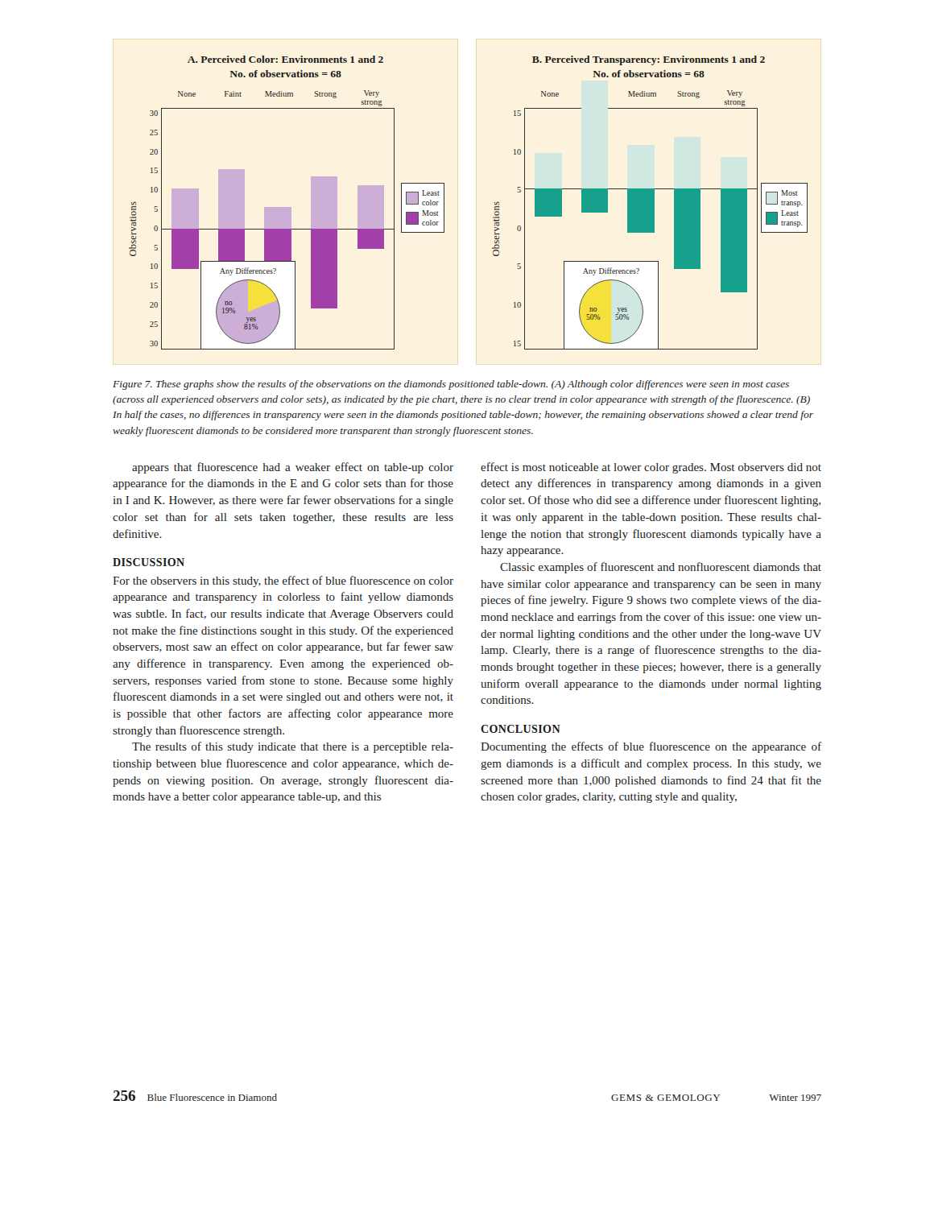A. Perceived Color: Environments 1 and 2
No. of observations = 68
None Faint Medium Strong Very
strong
Observations
302520151050 51015202530
Least
color
Most
color
Any Differences?
no
19% yes
81%
B. Perceived Transparency: Environments 1 and 2
No. of observations = 68
None Faint Medium Strong Very
strong
Observations
15105051015
Most
transp.
Least
transp.
Any Differences?
no
50% yes
50%
Figure 7. These graphs show the results of the observations on the diamonds positioned table-down. (A) Although color differences were seen in most cases (across all experienced observers and color sets), as indicated by the pie chart, there is no clear trend in color appearance with strength of the fluorescence. (B) In half the cases, no differences in transparency were seen in the diamonds positioned table-down; however, the remaining observations showed a clear trend for weakly fluorescent diamonds to be considered more transparent than strongly fluorescent stones.
appears that fluorescence had a weaker effect on table-up color appearance for the diamonds in the E and G color sets than for those in I and K. However, as there were far fewer observations for a single color set than for all sets taken together, these results are less definitive.
Discussion
For the observers in this study, the effect of blue fluorescence on color appearance and transparency in colorless to faint yellow diamonds was subtle. In fact, our results indicate that Average Observers could not make the fine distinctions sought in this study. Of the experienced observers, most saw an effect on color appearance, but far fewer saw any difference in transparency. Even among the experienced observers, responses varied from stone to stone. Because some highly fluorescent diamonds in a set were singled out and others were not, it is possible that other factors are affecting color appearance more strongly than fluorescence strength.
The results of this study indicate that there is a perceptible relationship between blue fluorescence and color appearance, which depends on viewing position. On average, strongly fluorescent diamonds have a better color appearance table-up, and this
effect is most noticeable at lower color grades. Most observers did not detect any differences in transparency among diamonds in a given color set. Of those who did see a difference under fluorescent lighting, it was only apparent in the table-down position. These results challenge the notion that strongly fluorescent diamonds typically have a hazy appearance.
Classic examples of fluorescent and nonfluorescent diamonds that have similar color appearance and transparency can be seen in many pieces of fine jewelry. Figure 9 shows two complete views of the diamond necklace and earrings from the cover of this issue: one view under normal lighting conditions and the other under the long-wave UV lamp. Clearly, there is a range of fluorescence strengths to the diamonds brought together in these pieces; however, there is a generally uniform overall appearance to the diamonds under normal lighting conditions.
Conclusion
Documenting the effects of blue fluorescence on the appearance of gem diamonds is a difficult and complex process. In this study, we screened more than 1,000 polished diamonds to find 24 that fit the chosen color grades, clarity, cutting style and quality,
256 Blue Fluorescence in Diamond GEMS & GEMOLOGY Winter 1997